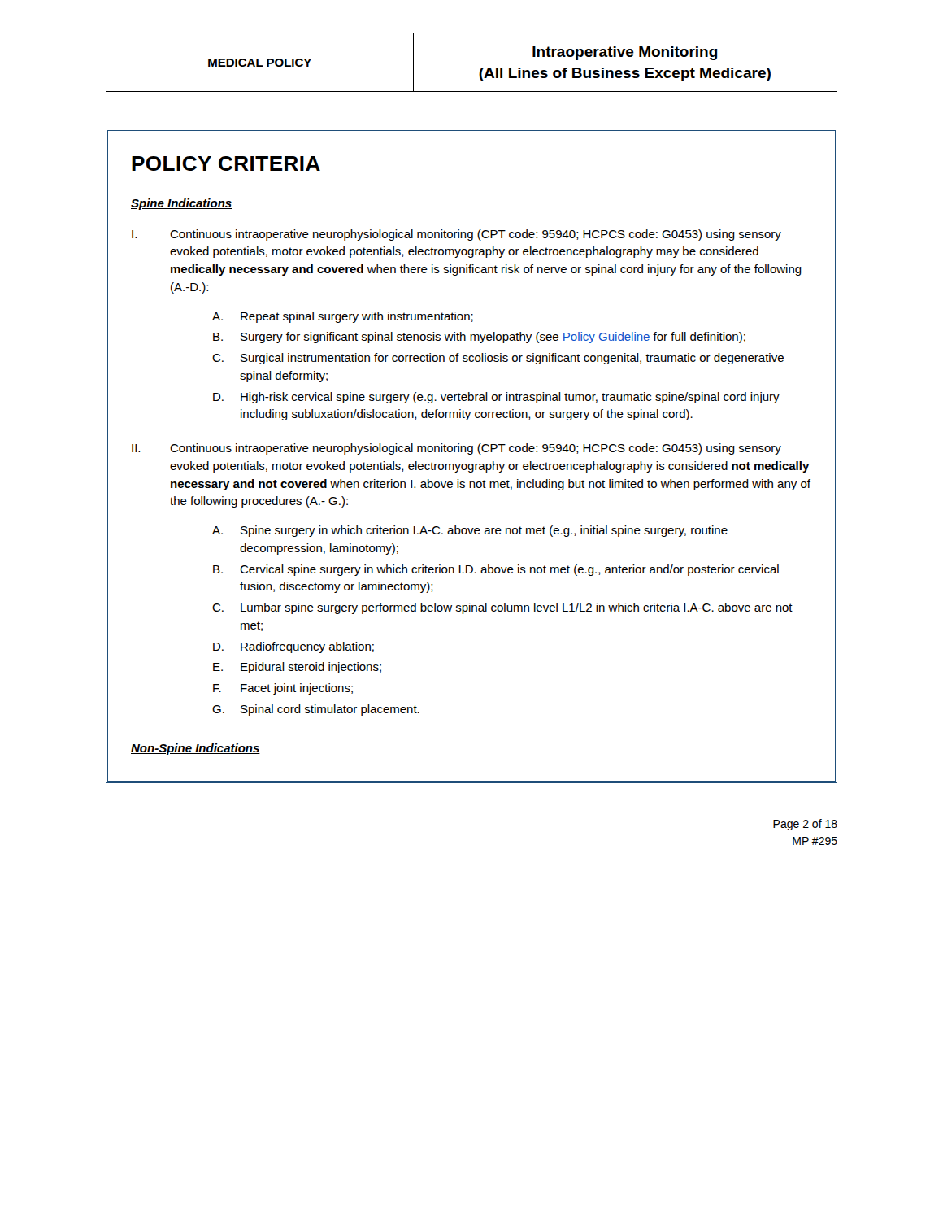| MEDICAL POLICY | Intraoperative Monitoring (All Lines of Business Except Medicare) |
POLICY CRITERIA
Spine Indications
Continuous intraoperative neurophysiological monitoring (CPT code: 95940; HCPCS code: G0453) using sensory evoked potentials, motor evoked potentials, electromyography or electroencephalography may be considered medically necessary and covered when there is significant risk of nerve or spinal cord injury for any of the following (A.-D.):
Repeat spinal surgery with instrumentation;
Surgery for significant spinal stenosis with myelopathy (see Policy Guideline for full definition);
Surgical instrumentation for correction of scoliosis or significant congenital, traumatic or degenerative spinal deformity;
High-risk cervical spine surgery (e.g. vertebral or intraspinal tumor, traumatic spine/spinal cord injury including subluxation/dislocation, deformity correction, or surgery of the spinal cord).
Continuous intraoperative neurophysiological monitoring (CPT code: 95940; HCPCS code: G0453) using sensory evoked potentials, motor evoked potentials, electromyography or electroencephalography is considered not medically necessary and not covered when criterion I. above is not met, including but not limited to when performed with any of the following procedures (A.- G.):
Spine surgery in which criterion I.A-C. above are not met (e.g., initial spine surgery, routine decompression, laminotomy);
Cervical spine surgery in which criterion I.D. above is not met (e.g., anterior and/or posterior cervical fusion, discectomy or laminectomy);
Lumbar spine surgery performed below spinal column level L1/L2 in which criteria I.A-C. above are not met;
Radiofrequency ablation;
Epidural steroid injections;
Facet joint injections;
Spinal cord stimulator placement.
Non-Spine Indications
Page 2 of 18
MP #295